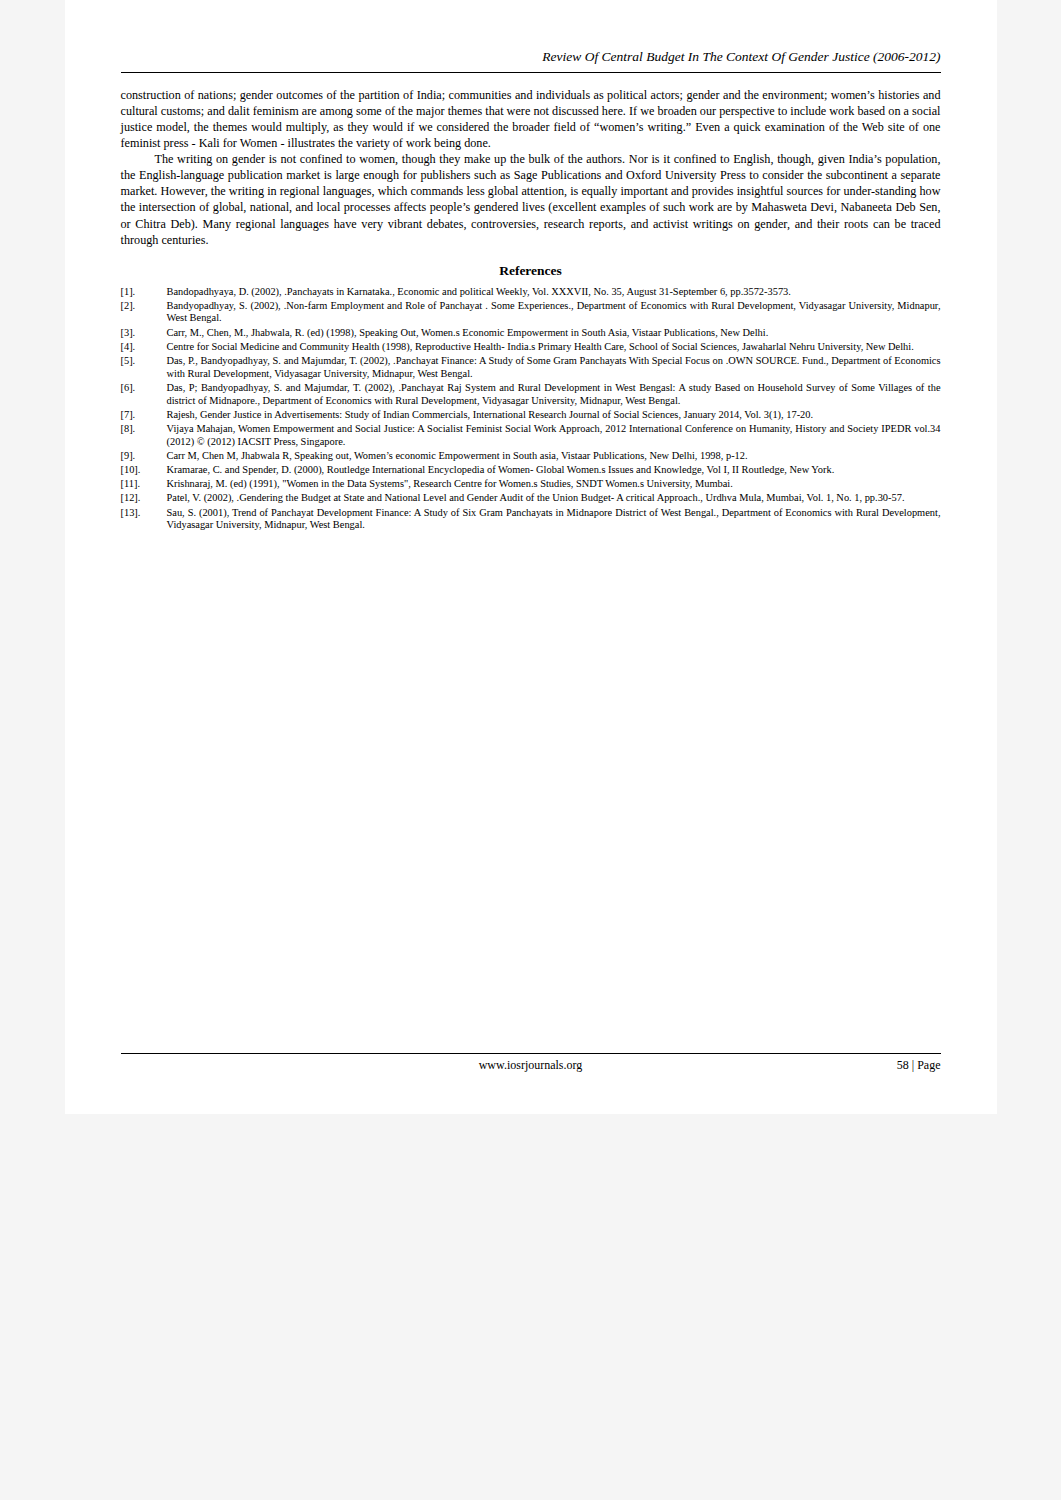Review Of Central Budget In The Context Of Gender Justice (2006-2012)
construction of nations; gender outcomes of the partition of India; communities and individuals as political actors; gender and the environment; women’s histories and cultural customs; and dalit feminism are among some of the major themes that were not discussed here. If we broaden our perspective to include work based on a social justice model, the themes would multiply, as they would if we considered the broader field of “women’s writing.” Even a quick examination of the Web site of one feminist press - Kali for Women - illustrates the variety of work being done.
The writing on gender is not confined to women, though they make up the bulk of the authors. Nor is it confined to English, though, given India’s population, the English-language publication market is large enough for publishers such as Sage Publications and Oxford University Press to consider the subcontinent a separate market. However, the writing in regional languages, which commands less global attention, is equally important and provides insightful sources for under-standing how the intersection of global, national, and local processes affects people’s gendered lives (excellent examples of such work are by Mahasweta Devi, Nabaneeta Deb Sen, or Chitra Deb). Many regional languages have very vibrant debates, controversies, research reports, and activist writings on gender, and their roots can be traced through centuries.
References
| [1]. | Bandopadhyaya, D. (2002), .Panchayats in Karnataka., Economic and political Weekly, Vol. XXXVII, No. 35, August 31-September 6, pp.3572-3573. |
| [2]. | Bandyopadhyay, S. (2002), .Non-farm Employment and Role of Panchayat . Some Experiences., Department of Economics with Rural Development, Vidyasagar University, Midnapur, West Bengal. |
| [3]. | Carr, M., Chen, M., Jhabwala, R. (ed) (1998), Speaking Out, Women.s Economic Empowerment in South Asia, Vistaar Publications, New Delhi. |
| [4]. | Centre for Social Medicine and Community Health (1998), Reproductive Health- India.s Primary Health Care, School of Social Sciences, Jawaharlal Nehru University, New Delhi. |
| [5]. | Das, P., Bandyopadhyay, S. and Majumdar, T. (2002), .Panchayat Finance: A Study of Some Gram Panchayats With Special Focus on .OWN SOURCE. Fund., Department of Economics with Rural Development, Vidyasagar University, Midnapur, West Bengal. |
| [6]. | Das, P; Bandyopadhyay, S. and Majumdar, T. (2002), .Panchayat Raj System and Rural Development in West Bengasl: A study Based on Household Survey of Some Villages of the district of Midnapore., Department of Economics with Rural Development, Vidyasagar University, Midnapur, West Bengal. |
| [7]. | Rajesh, Gender Justice in Advertisements: Study of Indian Commercials, International Research Journal of Social Sciences, January 2014, Vol. 3(1), 17-20. |
| [8]. | Vijaya Mahajan, Women Empowerment and Social Justice: A Socialist Feminist Social Work Approach, 2012 International Conference on Humanity, History and Society IPEDR vol.34 (2012) © (2012) IACSIT Press, Singapore. |
| [9]. | Carr M, Chen M, Jhabwala R, Speaking out, Women’s economic Empowerment in South asia, Vistaar Publications, New Delhi, 1998, p-12. |
| [10]. | Kramarae, C. and Spender, D. (2000), Routledge International Encyclopedia of Women- Global Women.s Issues and Knowledge, Vol I, II Routledge, New York. |
| [11]. | Krishnaraj, M. (ed) (1991), "Women in the Data Systems", Research Centre for Women.s Studies, SNDT Women.s University, Mumbai. |
| [12]. | Patel, V. (2002), .Gendering the Budget at State and National Level and Gender Audit of the Union Budget- A critical Approach., Urdhva Mula, Mumbai, Vol. 1, No. 1, pp.30-57. |
| [13]. | Sau, S. (2001), Trend of Panchayat Development Finance: A Study of Six Gram Panchayats in Midnapore District of West Bengal., Department of Economics with Rural Development, Vidyasagar University, Midnapur, West Bengal. |
www.iosrjournals.org
58 | Page